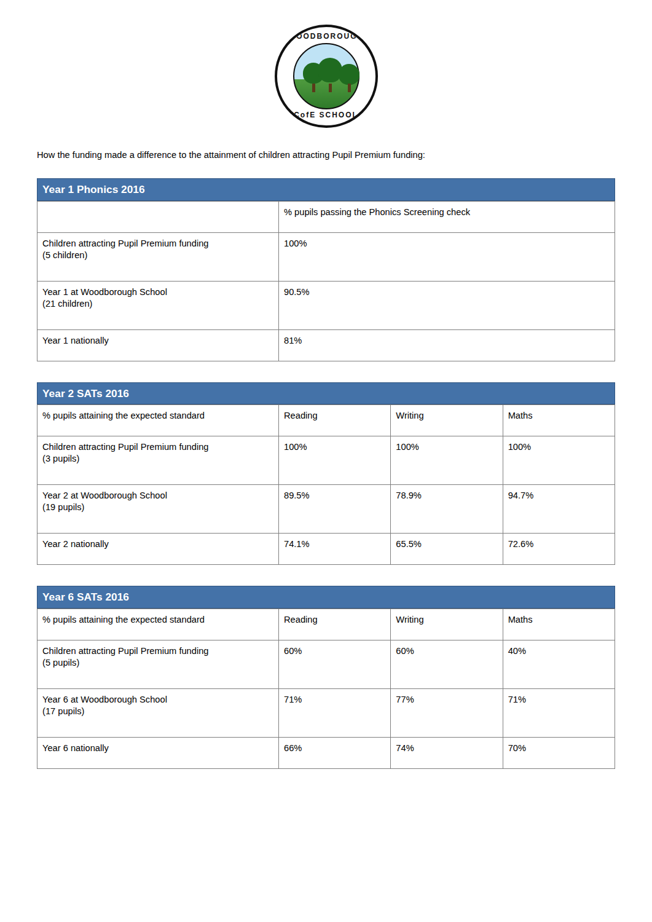WOODBOROUGH
CofE SCHOOL
How the funding made a difference to the attainment of children attracting Pupil Premium funding:
Year 1 Phonics 2016
| | % pupils passing the Phonics Screening check |
| Children attracting Pupil Premium funding (5 children) | 100% |
| Year 1 at Woodborough School (21 children) | 90.5% |
| Year 1 nationally | 81% |
Year 2 SATs 2016
| % pupils attaining the expected standard | Reading | Writing | Maths |
| Children attracting Pupil Premium funding (3 pupils) | 100% | 100% | 100% |
| Year 2 at Woodborough School (19 pupils) | 89.5% | 78.9% | 94.7% |
| Year 2 nationally | 74.1% | 65.5% | 72.6% |
Year 6 SATs 2016
| % pupils attaining the expected standard | Reading | Writing | Maths |
| Children attracting Pupil Premium funding (5 pupils) | 60% | 60% | 40% |
| Year 6 at Woodborough School (17 pupils) | 71% | 77% | 71% |
| Year 6 nationally | 66% | 74% | 70% |